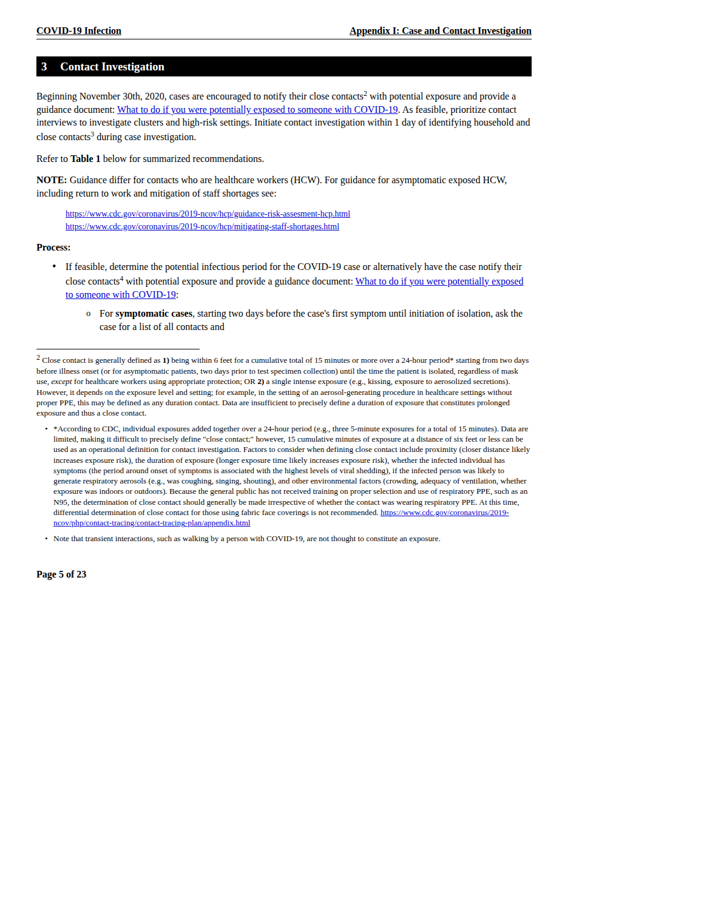COVID-19 Infection Appendix I: Case and Contact Investigation
3 Contact Investigation
Beginning November 30th, 2020, cases are encouraged to notify their close contacts2 with potential exposure and provide a guidance document: What to do if you were potentially exposed to someone with COVID-19. As feasible, prioritize contact interviews to investigate clusters and high-risk settings. Initiate contact investigation within 1 day of identifying household and close contacts3 during case investigation.
Refer to Table 1 below for summarized recommendations.
NOTE: Guidance differ for contacts who are healthcare workers (HCW). For guidance for asymptomatic exposed HCW, including return to work and mitigation of staff shortages see:
https://www.cdc.gov/coronavirus/2019-ncov/hcp/guidance-risk-assesment-hcp.html https://www.cdc.gov/coronavirus/2019-ncov/hcp/mitigating-staff-shortages.html
Process:
If feasible, determine the potential infectious period for the COVID-19 case or alternatively have the case notify their close contacts4 with potential exposure and provide a guidance document: What to do if you were potentially exposed to someone with COVID-19:
For symptomatic cases, starting two days before the case's first symptom until initiation of isolation, ask the case for a list of all contacts and
2 Close contact is generally defined as 1) being within 6 feet for a cumulative total of 15 minutes or more over a 24-hour period* starting from two days before illness onset (or for asymptomatic patients, two days prior to test specimen collection) until the time the patient is isolated, regardless of mask use, except for healthcare workers using appropriate protection; OR 2) a single intense exposure (e.g., kissing, exposure to aerosolized secretions). However, it depends on the exposure level and setting; for example, in the setting of an aerosol-generating procedure in healthcare settings without proper PPE, this may be defined as any duration contact. Data are insufficient to precisely define a duration of exposure that constitutes prolonged exposure and thus a close contact.
*According to CDC, individual exposures added together over a 24-hour period (e.g., three 5-minute exposures for a total of 15 minutes). Data are limited, making it difficult to precisely define "close contact;" however, 15 cumulative minutes of exposure at a distance of six feet or less can be used as an operational definition for contact investigation. Factors to consider when defining close contact include proximity (closer distance likely increases exposure risk), the duration of exposure (longer exposure time likely increases exposure risk), whether the infected individual has symptoms (the period around onset of symptoms is associated with the highest levels of viral shedding), if the infected person was likely to generate respiratory aerosols (e.g., was coughing, singing, shouting), and other environmental factors (crowding, adequacy of ventilation, whether exposure was indoors or outdoors). Because the general public has not received training on proper selection and use of respiratory PPE, such as an N95, the determination of close contact should generally be made irrespective of whether the contact was wearing respiratory PPE. At this time, differential determination of close contact for those using fabric face coverings is not recommended. https://www.cdc.gov/coronavirus/2019-ncov/php/contact-tracing/contact-tracing-plan/appendix.html
Note that transient interactions, such as walking by a person with COVID-19, are not thought to constitute an exposure.
Page 5 of 23